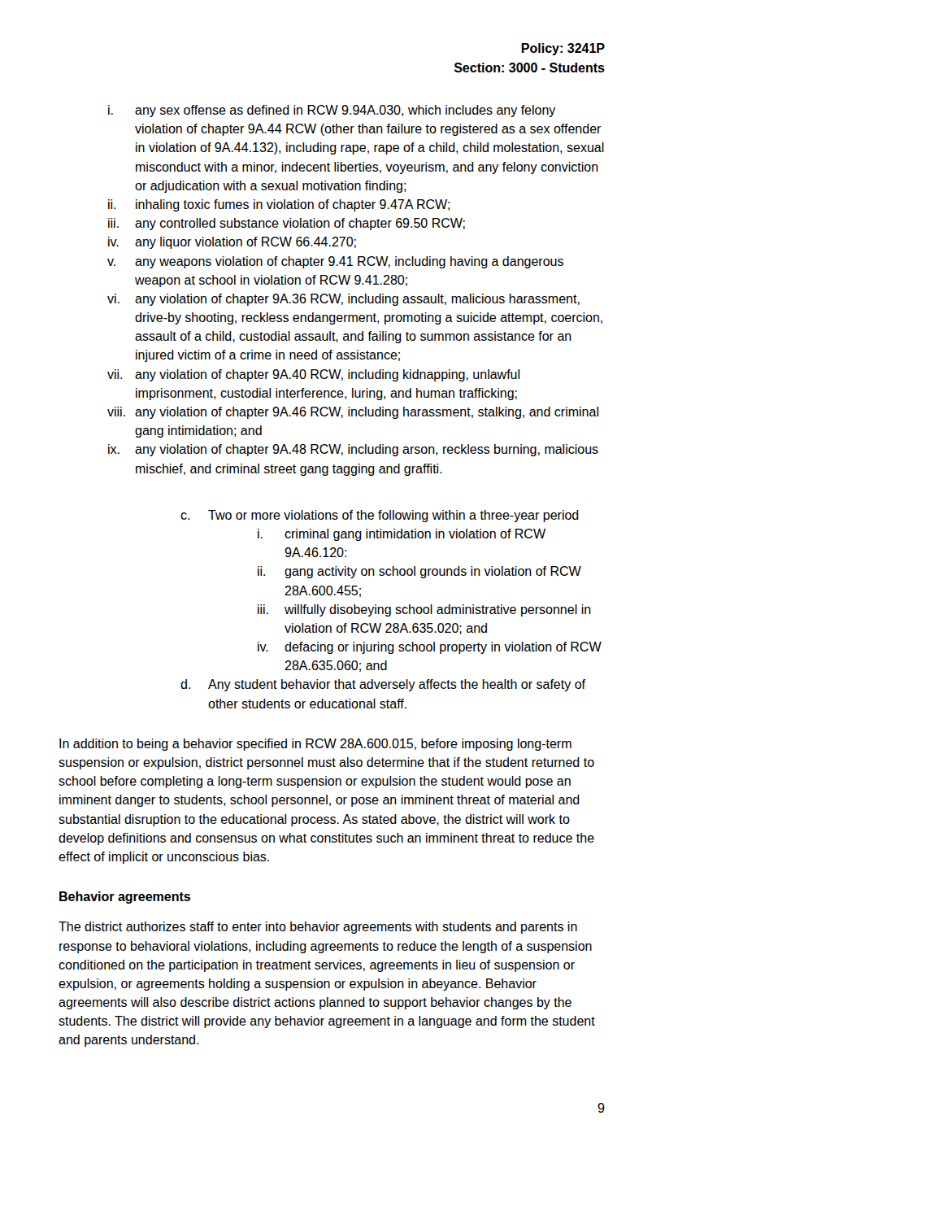Policy: 3241P
Section: 3000 - Students
i. any sex offense as defined in RCW 9.94A.030, which includes any felony violation of chapter 9A.44 RCW (other than failure to registered as a sex offender in violation of 9A.44.132), including rape, rape of a child, child molestation, sexual misconduct with a minor, indecent liberties, voyeurism, and any felony conviction or adjudication with a sexual motivation finding;
ii. inhaling toxic fumes in violation of chapter 9.47A RCW;
iii. any controlled substance violation of chapter 69.50 RCW;
iv. any liquor violation of RCW 66.44.270;
v. any weapons violation of chapter 9.41 RCW, including having a dangerous weapon at school in violation of RCW 9.41.280;
vi. any violation of chapter 9A.36 RCW, including assault, malicious harassment, drive-by shooting, reckless endangerment, promoting a suicide attempt, coercion, assault of a child, custodial assault, and failing to summon assistance for an injured victim of a crime in need of assistance;
vii. any violation of chapter 9A.40 RCW, including kidnapping, unlawful imprisonment, custodial interference, luring, and human trafficking;
viii. any violation of chapter 9A.46 RCW, including harassment, stalking, and criminal gang intimidation; and
ix. any violation of chapter 9A.48 RCW, including arson, reckless burning, malicious mischief, and criminal street gang tagging and graffiti.
c. Two or more violations of the following within a three-year period
i. criminal gang intimidation in violation of RCW 9A.46.120:
ii. gang activity on school grounds in violation of RCW 28A.600.455;
iii. willfully disobeying school administrative personnel in violation of RCW 28A.635.020; and
iv. defacing or injuring school property in violation of RCW 28A.635.060; and
d. Any student behavior that adversely affects the health or safety of other students or educational staff.
In addition to being a behavior specified in RCW 28A.600.015, before imposing long-term suspension or expulsion, district personnel must also determine that if the student returned to school before completing a long-term suspension or expulsion the student would pose an imminent danger to students, school personnel, or pose an imminent threat of material and substantial disruption to the educational process. As stated above, the district will work to develop definitions and consensus on what constitutes such an imminent threat to reduce the effect of implicit or unconscious bias.
Behavior agreements
The district authorizes staff to enter into behavior agreements with students and parents in response to behavioral violations, including agreements to reduce the length of a suspension conditioned on the participation in treatment services, agreements in lieu of suspension or expulsion, or agreements holding a suspension or expulsion in abeyance. Behavior agreements will also describe district actions planned to support behavior changes by the students. The district will provide any behavior agreement in a language and form the student and parents understand.
9